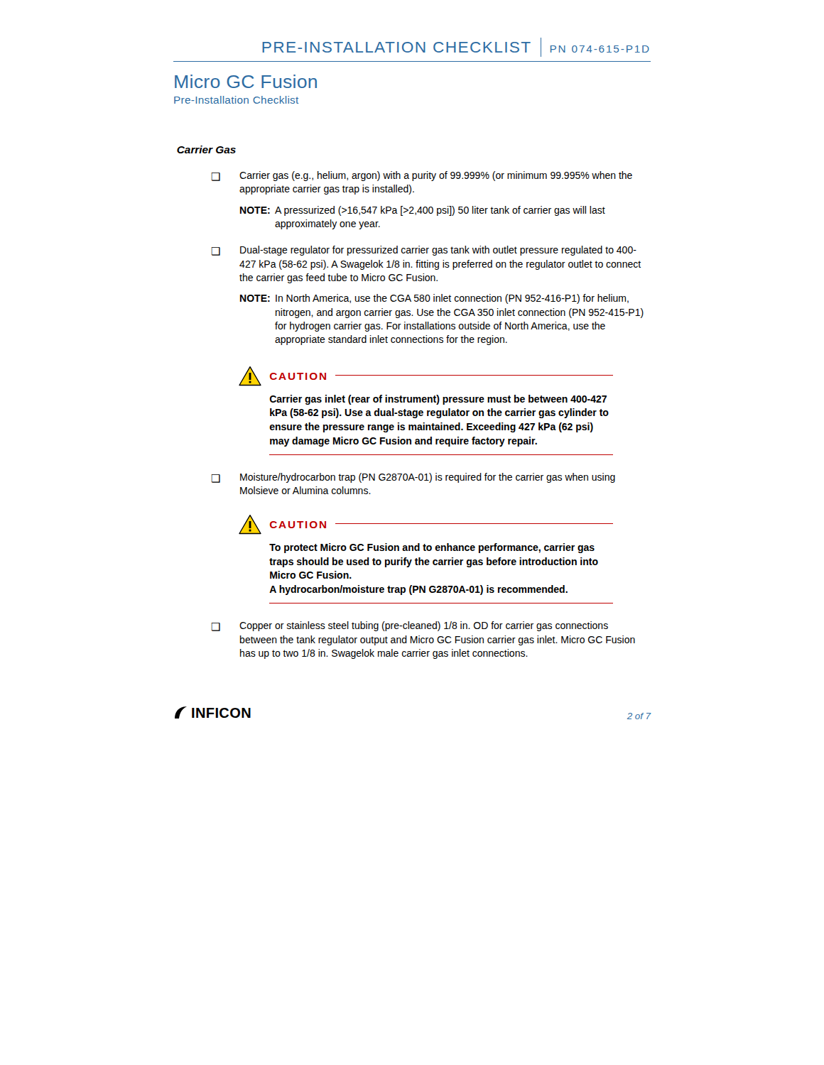PRE-INSTALLATION CHECKLIST
PN 074-615-P1D
Micro GC Fusion
Pre-Installation Checklist
Carrier Gas
Carrier gas (e.g., helium, argon) with a purity of 99.999% (or minimum 99.995% when the appropriate carrier gas trap is installed).
NOTE:
A pressurized (>16,547 kPa [>2,400 psi]) 50 liter tank of carrier gas will last approximately one year.
Dual-stage regulator for pressurized carrier gas tank with outlet pressure regulated to 400-427 kPa (58-62 psi). A Swagelok 1/8 in. fitting is preferred on the regulator outlet to connect the carrier gas feed tube to Micro GC Fusion.
NOTE:
In North America, use the CGA 580 inlet connection (PN 952-416-P1) for helium, nitrogen, and argon carrier gas. Use the CGA 350 inlet connection (PN 952-415-P1) for hydrogen carrier gas. For installations outside of North America, use the appropriate standard inlet connections for the region.
CAUTION
Carrier gas inlet (rear of instrument) pressure must be between 400-427 kPa (58-62 psi). Use a dual-stage regulator on the carrier gas cylinder to ensure the pressure range is maintained. Exceeding 427 kPa (62 psi) may damage Micro GC Fusion and require factory repair.
Moisture/hydrocarbon trap (PN G2870A-01) is required for the carrier gas when using Molsieve or Alumina columns.
CAUTION
To protect Micro GC Fusion and to enhance performance, carrier gas traps should be used to purify the carrier gas before introduction into Micro GC Fusion.
A hydrocarbon/moisture trap (PN G2870A-01) is recommended.
Copper or stainless steel tubing (pre-cleaned) 1/8 in. OD for carrier gas connections between the tank regulator output and Micro GC Fusion carrier gas inlet. Micro GC Fusion has up to two 1/8 in. Swagelok male carrier gas inlet connections.
INFICON
2 of 7